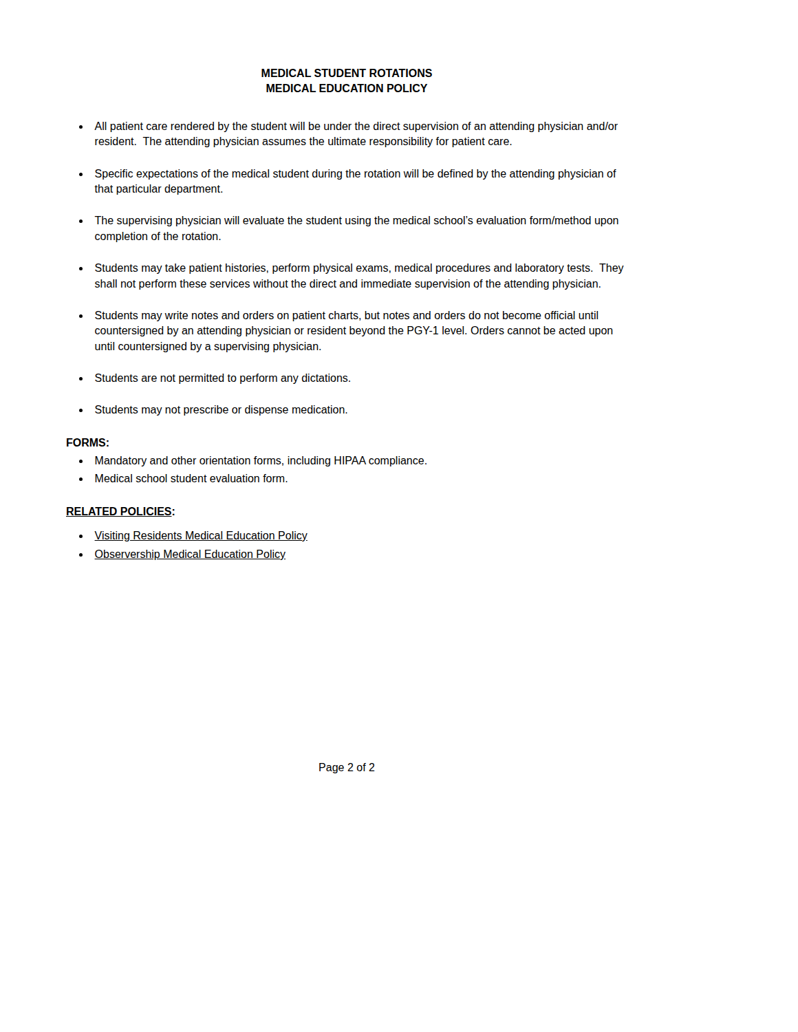MEDICAL STUDENT ROTATIONS MEDICAL EDUCATION POLICY
All patient care rendered by the student will be under the direct supervision of an attending physician and/or resident. The attending physician assumes the ultimate responsibility for patient care.
Specific expectations of the medical student during the rotation will be defined by the attending physician of that particular department.
The supervising physician will evaluate the student using the medical school’s evaluation form/method upon completion of the rotation.
Students may take patient histories, perform physical exams, medical procedures and laboratory tests. They shall not perform these services without the direct and immediate supervision of the attending physician.
Students may write notes and orders on patient charts, but notes and orders do not become official until countersigned by an attending physician or resident beyond the PGY-1 level. Orders cannot be acted upon until countersigned by a supervising physician.
Students are not permitted to perform any dictations.
Students may not prescribe or dispense medication.
FORMS:
Mandatory and other orientation forms, including HIPAA compliance.
Medical school student evaluation form.
RELATED POLICIES:
Visiting Residents Medical Education Policy
Observership Medical Education Policy
Page 2 of 2